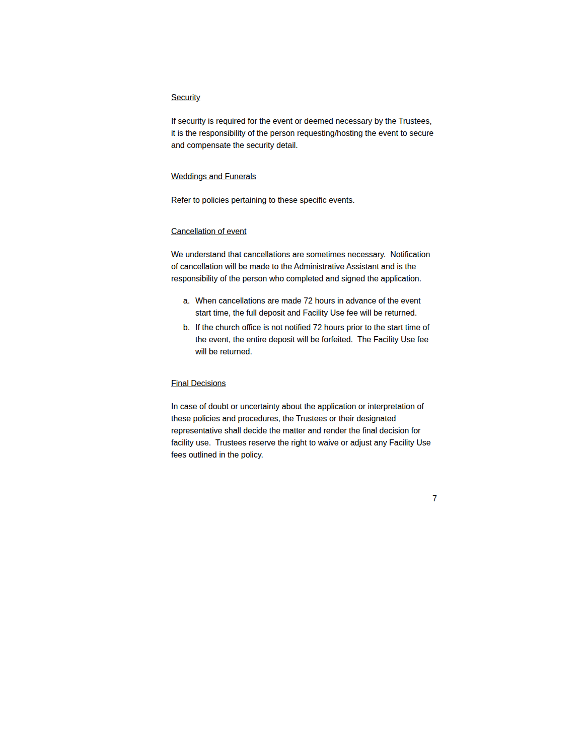Security
If security is required for the event or deemed necessary by the Trustees, it is the responsibility of the person requesting/hosting the event to secure and compensate the security detail.
Weddings and Funerals
Refer to policies pertaining to these specific events.
Cancellation of event
We understand that cancellations are sometimes necessary. Notification of cancellation will be made to the Administrative Assistant and is the responsibility of the person who completed and signed the application.
When cancellations are made 72 hours in advance of the event start time, the full deposit and Facility Use fee will be returned.
If the church office is not notified 72 hours prior to the start time of the event, the entire deposit will be forfeited. The Facility Use fee will be returned.
Final Decisions
In case of doubt or uncertainty about the application or interpretation of these policies and procedures, the Trustees or their designated representative shall decide the matter and render the final decision for facility use. Trustees reserve the right to waive or adjust any Facility Use fees outlined in the policy.
7